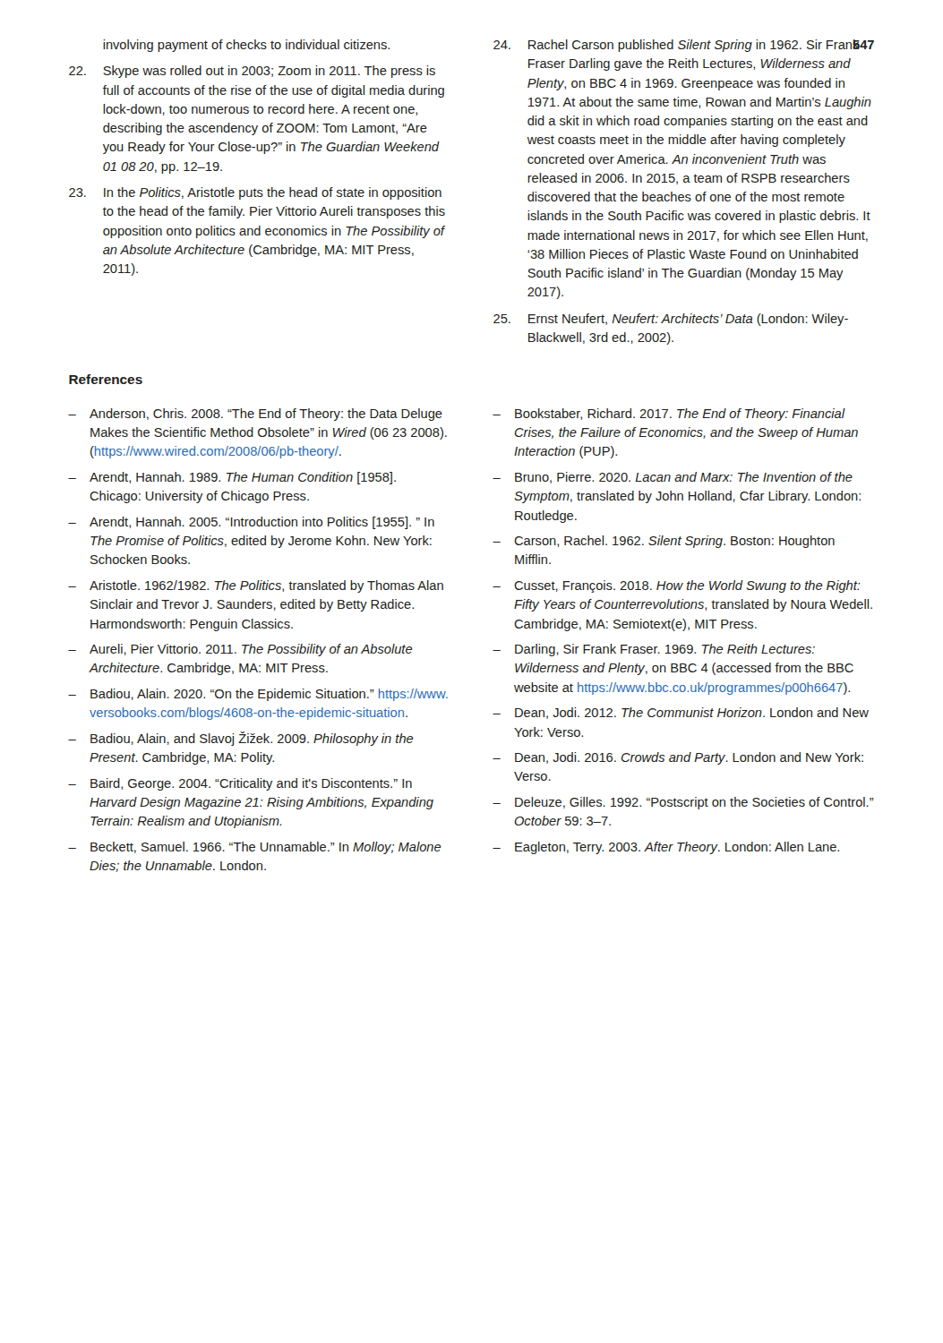547
involving payment of checks to individual citizens.
Skype was rolled out in 2003; Zoom in 2011. The press is full of accounts of the rise of the use of digital media during lock-down, too numerous to record here. A recent one, describing the ascendency of ZOOM: Tom Lamont, “Are you Ready for Your Close-up?” in The Guardian Weekend 01 08 20, pp. 12–19.
In the Politics, Aristotle puts the head of state in opposition to the head of the family. Pier Vittorio Aureli transposes this opposition onto politics and economics in The Possibility of an Absolute Architecture (Cambridge, MA: MIT Press, 2011).
Rachel Carson published Silent Spring in 1962. Sir Frank Fraser Darling gave the Reith Lectures, Wilderness and Plenty, on BBC 4 in 1969. Greenpeace was founded in 1971. At about the same time, Rowan and Martin’s Laughin did a skit in which road companies starting on the east and west coasts meet in the middle after having completely concreted over America. An inconvenient Truth was released in 2006. In 2015, a team of RSPB researchers discovered that the beaches of one of the most remote islands in the South Pacific was covered in plastic debris. It made international news in 2017, for which see Ellen Hunt, ‘38 Million Pieces of Plastic Waste Found on Uninhabited South Pacific island’ in The Guardian (Monday 15 May 2017).
Ernst Neufert, Neufert: Architects’ Data (London: Wiley-Blackwell, 3rd ed., 2002).
References
Anderson, Chris. 2008. “The End of Theory: the Data Deluge Makes the Scientific Method Obsolete” in Wired (06 23 2008). (https://www.wired.com/2008/06/pb-theory/.
Arendt, Hannah. 1989. The Human Condition [1958]. Chicago: University of Chicago Press.
Arendt, Hannah. 2005. “Introduction into Politics [1955]. ” In The Promise of Politics, edited by Jerome Kohn. New York: Schocken Books.
Aristotle. 1962/1982. The Politics, translated by Thomas Alan Sinclair and Trevor J. Saunders, edited by Betty Radice. Harmondsworth: Penguin Classics.
Aureli, Pier Vittorio. 2011. The Possibility of an Absolute Architecture. Cambridge, MA: MIT Press.
Badiou, Alain. 2020. “On the Epidemic Situation.” https://www.versobooks.com/blogs/4608-on-the-epidemic-situation.
Badiou, Alain, and Slavoj Žižek. 2009. Philosophy in the Present. Cambridge, MA: Polity.
Baird, George. 2004. “Criticality and it's Discontents.” In Harvard Design Magazine 21: Rising Ambitions, Expanding Terrain: Realism and Utopianism.
Beckett, Samuel. 1966. “The Unnamable.” In Molloy; Malone Dies; the Unnamable. London.
Bookstaber, Richard. 2017. The End of Theory: Financial Crises, the Failure of Economics, and the Sweep of Human Interaction (PUP).
Bruno, Pierre. 2020. Lacan and Marx: The Invention of the Symptom, translated by John Holland, Cfar Library. London: Routledge.
Carson, Rachel. 1962. Silent Spring. Boston: Houghton Mifflin.
Cusset, François. 2018. How the World Swung to the Right: Fifty Years of Counterrevolutions, translated by Noura Wedell. Cambridge, MA: Semiotext(e), MIT Press.
Darling, Sir Frank Fraser. 1969. The Reith Lectures: Wilderness and Plenty, on BBC 4 (accessed from the BBC website at https://www.bbc.co.uk/programmes/p00h6647).
Dean, Jodi. 2012. The Communist Horizon. London and New York: Verso.
Dean, Jodi. 2016. Crowds and Party. London and New York: Verso.
Deleuze, Gilles. 1992. “Postscript on the Societies of Control.” October 59: 3–7.
Eagleton, Terry. 2003. After Theory. London: Allen Lane.